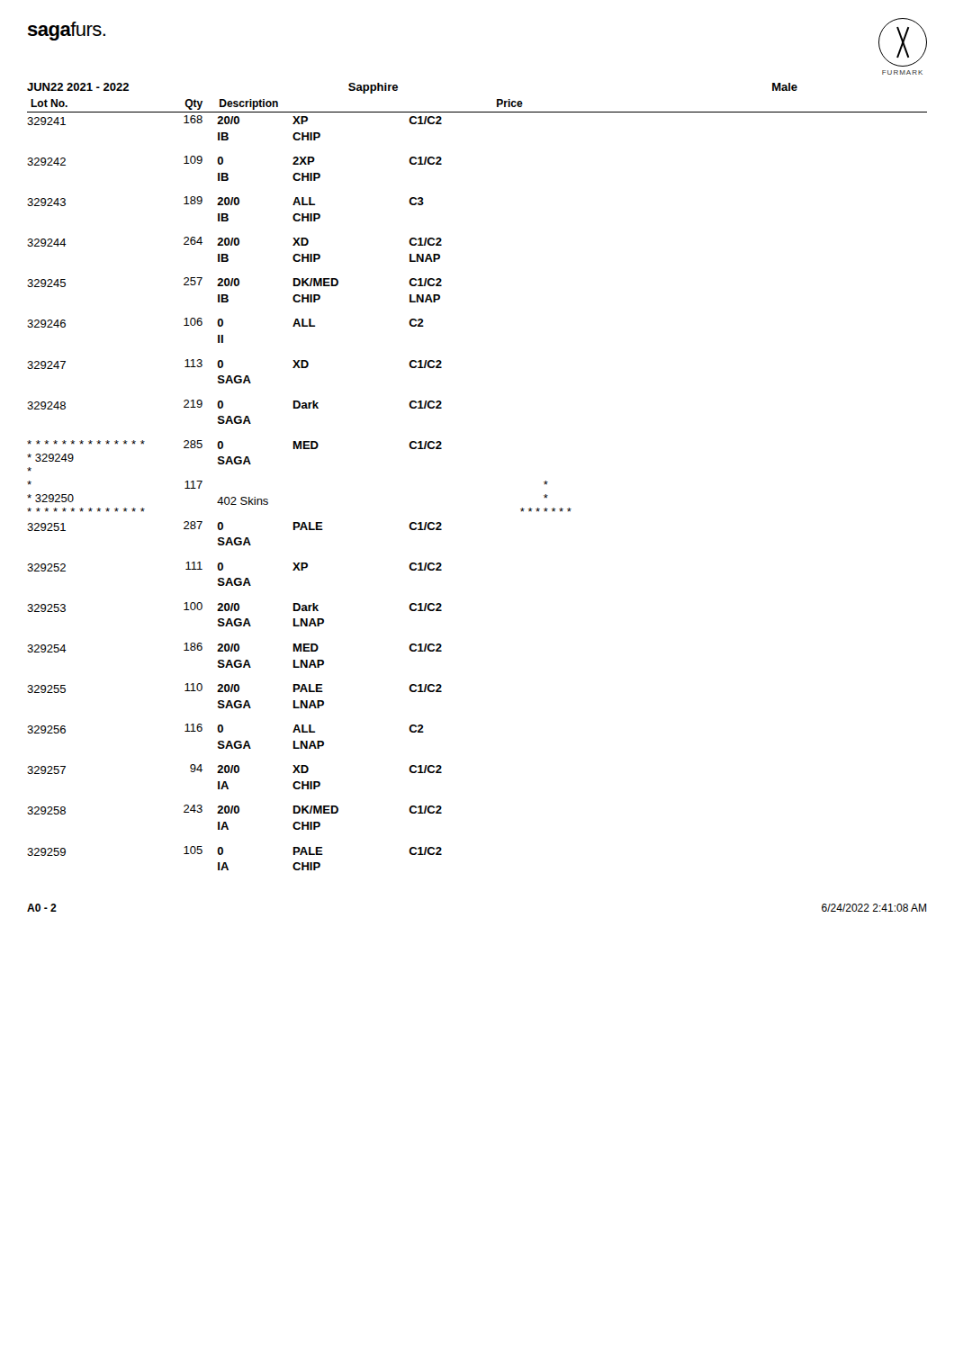saga furs.
FURMARK
JUN22 2021 - 2022
Sapphire
Male
| Lot No. | Qty | Description | Price | |
| --- | --- | --- | --- | --- |
| 329241 | 168 | / 20/0 / XP / C1/C2 / / IB / CHIP / / | | |
| 329242 | 109 | / 0 / 2XP / C1/C2 / / IB / CHIP / / | | |
| 329243 | 189 | / 20/0 / ALL / C3 / / IB / CHIP / / | | |
| 329244 | 264 | / 20/0 / XD / C1/C2 / / IB / CHIP / LNAP / | | |
| 329245 | 257 | / 20/0 / DK/MED / C1/C2 / / IB / CHIP / LNAP / | | |
| 329246 | 106 | / 0 / ALL / C2 / / II / / / | | |
| 329247 | 113 | / 0 / XD / C1/C2 / / SAGA / / / | | |
| 329248 | 219 | / 0 / Dark / C1/C2 / / SAGA / / / | | |
| * * * * * * * * * * * * * * * 329249 * | 285 | / 0 / MED / C1/C2 / / SAGA / / / | | |
| * * 329250 * * * * * * * * * * * * * * | 117 | / 402 Skins / | * * * * * * * * * | |
| 329251 | 287 | / 0 / PALE / C1/C2 / / SAGA / / / | | |
| 329252 | 111 | / 0 / XP / C1/C2 / / SAGA / / / | | |
| 329253 | 100 | / 20/0 / Dark / C1/C2 / / SAGA / LNAP / / | | |
| 329254 | 186 | / 20/0 / MED / C1/C2 / / SAGA / LNAP / / | | |
| 329255 | 110 | / 20/0 / PALE / C1/C2 / / SAGA / LNAP / / | | |
| 329256 | 116 | / 0 / ALL / C2 / / SAGA / LNAP / / | | |
| 329257 | 94 | / 20/0 / XD / C1/C2 / / IA / CHIP / / | | |
| 329258 | 243 | / 20/0 / DK/MED / C1/C2 / / IA / CHIP / / | | |
| 329259 | 105 | / 0 / PALE / C1/C2 / / IA / CHIP / / | | |
A0 - 2
6/24/2022 2:41:08 AM